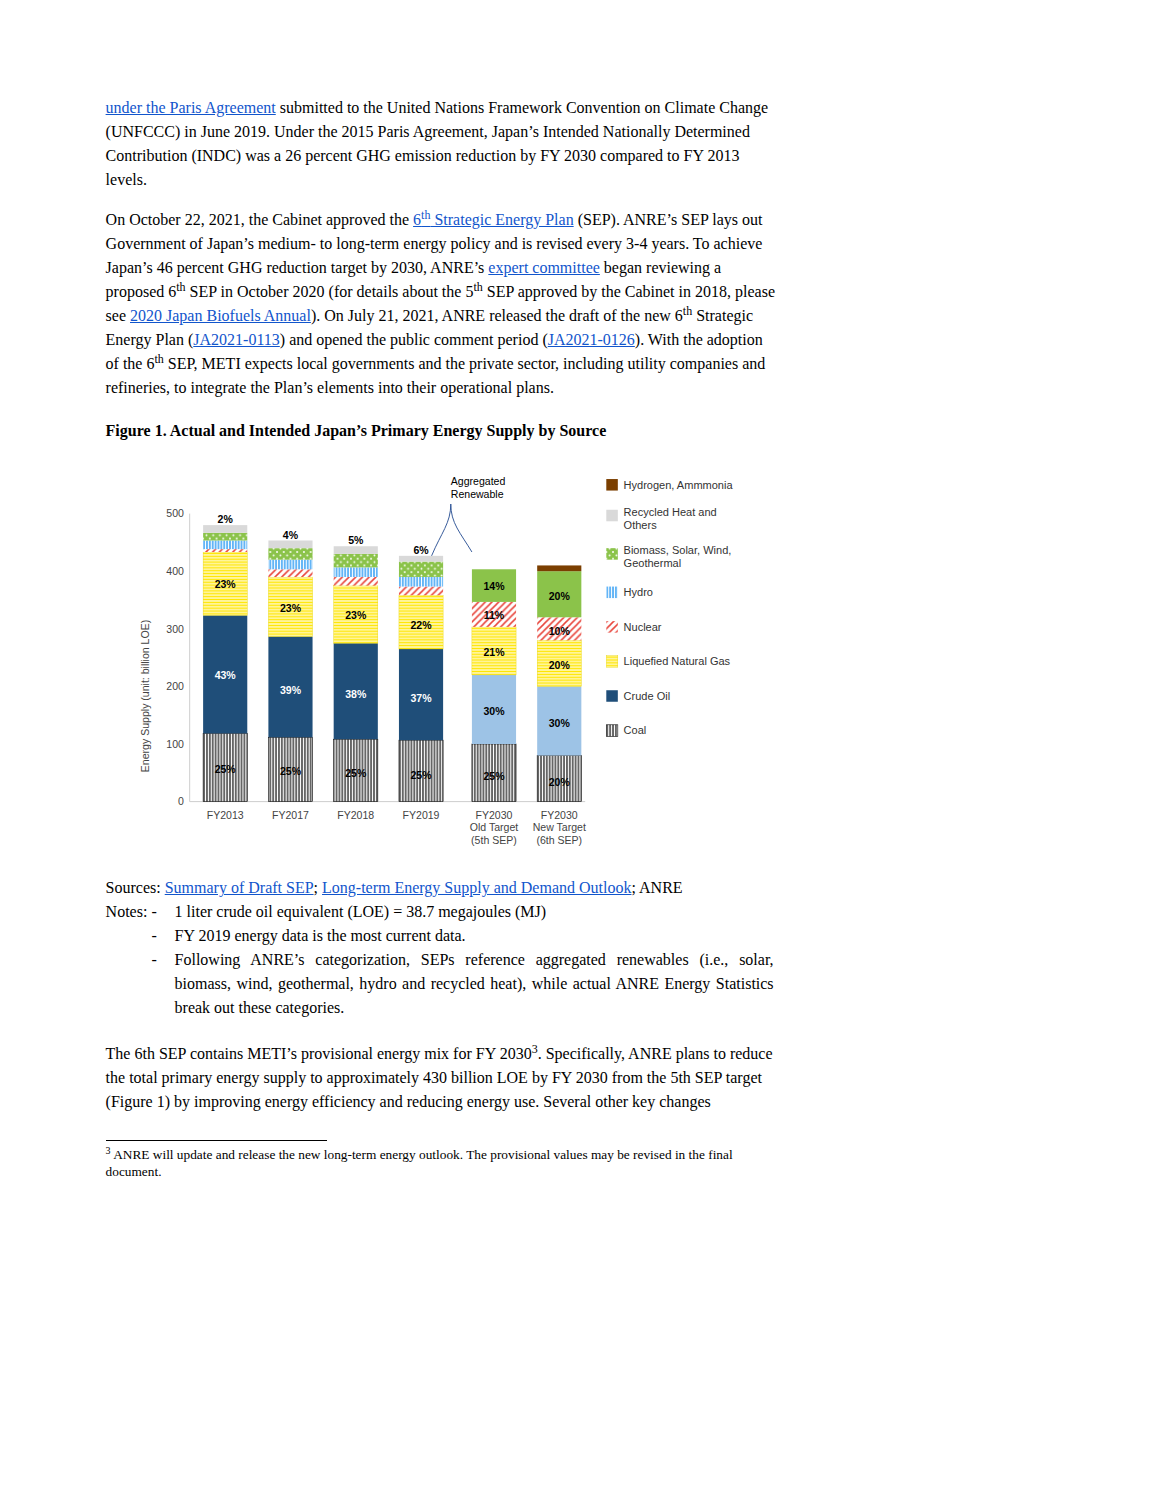under the Paris Agreement submitted to the United Nations Framework Convention on Climate Change (UNFCCC) in June 2019. Under the 2015 Paris Agreement, Japan’s Intended Nationally Determined Contribution (INDC) was a 26 percent GHG emission reduction by FY 2030 compared to FY 2013 levels.
On October 22, 2021, the Cabinet approved the 6th Strategic Energy Plan (SEP). ANRE’s SEP lays out Government of Japan’s medium- to long-term energy policy and is revised every 3-4 years. To achieve Japan’s 46 percent GHG reduction target by 2030, ANRE’s expert committee began reviewing a proposed 6th SEP in October 2020 (for details about the 5th SEP approved by the Cabinet in 2018, please see 2020 Japan Biofuels Annual). On July 21, 2021, ANRE released the draft of the new 6th Strategic Energy Plan (JA2021-0113) and opened the public comment period (JA2021-0126). With the adoption of the 6th SEP, METI expects local governments and the private sector, including utility companies and refineries, to integrate the Plan’s elements into their operational plans.
Figure 1. Actual and Intended Japan’s Primary Energy Supply by Source
Energy Supply (unit: billion LOE) 500 400 300 200 100 0 25% 43% 23% 2% 25% 39% 23% 4% 25% 38% 23% 5% 25% 37% 22% 6% 25% 30% 21% 11% 14% 20% 30% 20% 10% 20% Aggregated Renewable FY2013 FY2017 FY2018 FY2019 FY2030 Old Target (5th SEP) FY2030 New Target (6th SEP) Hydrogen, Ammmonia Recycled Heat and Others Biomass, Solar, Wind, Geothermal Hydro Nuclear Liquefied Natural Gas Crude Oil Coal
Sources: Summary of Draft SEP; Long-term Energy Supply and Demand Outlook; ANRE
| Notes: | - | 1 liter crude oil equivalent (LOE) = 38.7 megajoules (MJ) |
| | - | FY 2019 energy data is the most current data. |
| | - | Following ANRE’s categorization, SEPs reference aggregated renewables (i.e., solar, biomass, wind, geothermal, hydro and recycled heat), while actual ANRE Energy Statistics break out these categories. |
The 6th SEP contains METI’s provisional energy mix for FY 20303. Specifically, ANRE plans to reduce the total primary energy supply to approximately 430 billion LOE by FY 2030 from the 5th SEP target (Figure 1) by improving energy efficiency and reducing energy use. Several other key changes
3 ANRE will update and release the new long-term energy outlook. The provisional values may be revised in the final document.